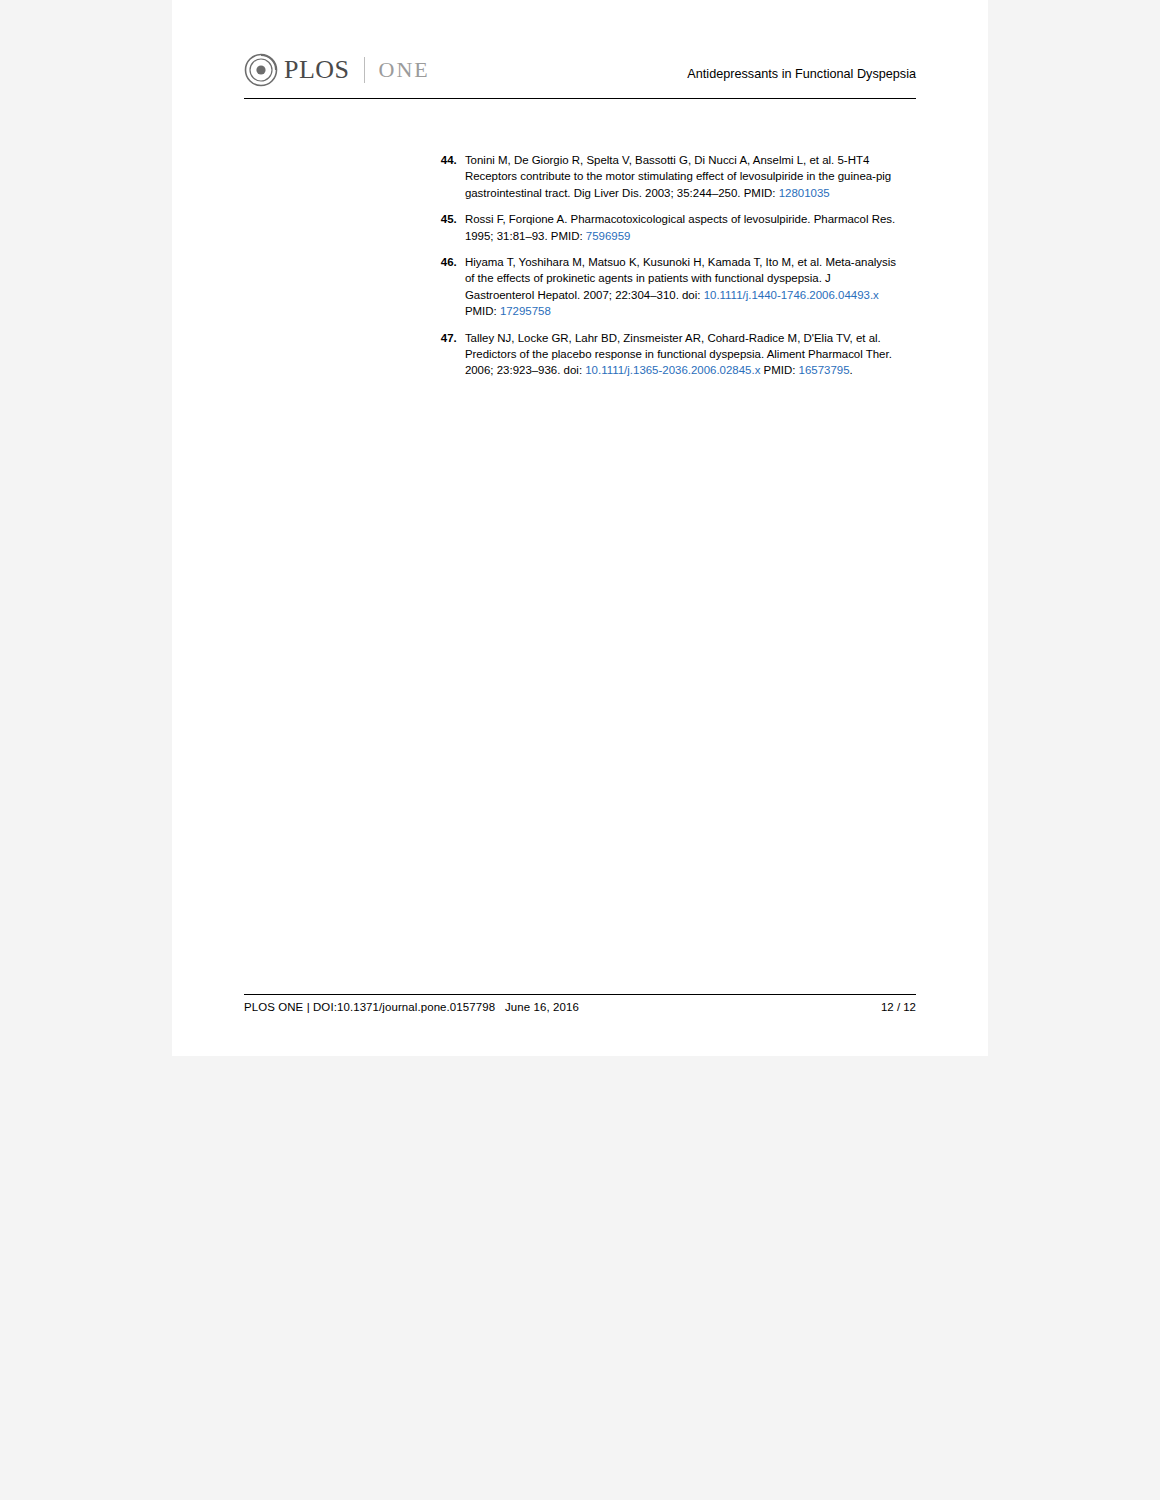PLOS ONE
Antidepressants in Functional Dyspepsia
44. Tonini M, De Giorgio R, Spelta V, Bassotti G, Di Nucci A, Anselmi L, et al. 5-HT4 Receptors contribute to the motor stimulating effect of levosulpiride in the guinea-pig gastrointestinal tract. Dig Liver Dis. 2003; 35:244–250. PMID: 12801035
45. Rossi F, Forqione A. Pharmacotoxicological aspects of levosulpiride. Pharmacol Res. 1995; 31:81–93. PMID: 7596959
46. Hiyama T, Yoshihara M, Matsuo K, Kusunoki H, Kamada T, Ito M, et al. Meta-analysis of the effects of prokinetic agents in patients with functional dyspepsia. J Gastroenterol Hepatol. 2007; 22:304–310. doi: 10.1111/j.1440-1746.2006.04493.x PMID: 17295758
47. Talley NJ, Locke GR, Lahr BD, Zinsmeister AR, Cohard-Radice M, D'Elia TV, et al. Predictors of the placebo response in functional dyspepsia. Aliment Pharmacol Ther. 2006; 23:923–936. doi: 10.1111/j.1365-2036.2006.02845.x PMID: 16573795.
PLOS ONE | DOI:10.1371/journal.pone.0157798 June 16, 2016
12 / 12